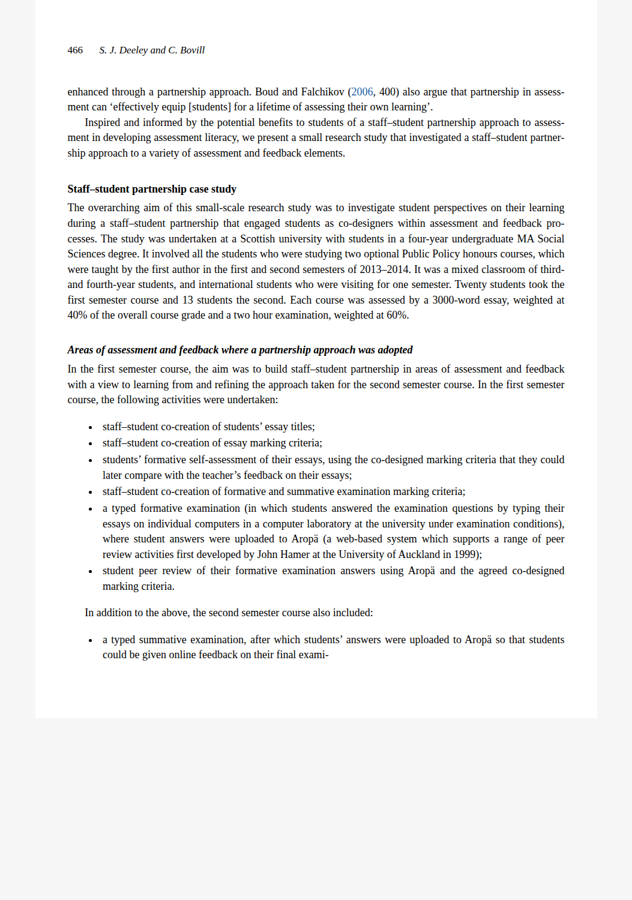466 S. J. Deeley and C. Bovill
enhanced through a partnership approach. Boud and Falchikov (2006, 400) also argue that partnership in assessment can ‘effectively equip [students] for a lifetime of assessing their own learning’.
Inspired and informed by the potential benefits to students of a staff–student partnership approach to assessment in developing assessment literacy, we present a small research study that investigated a staff–student partnership approach to a variety of assessment and feedback elements.
Staff–student partnership case study
The overarching aim of this small-scale research study was to investigate student perspectives on their learning during a staff–student partnership that engaged students as co-designers within assessment and feedback processes. The study was undertaken at a Scottish university with students in a four-year undergraduate MA Social Sciences degree. It involved all the students who were studying two optional Public Policy honours courses, which were taught by the first author in the first and second semesters of 2013–2014. It was a mixed classroom of third- and fourth-year students, and international students who were visiting for one semester. Twenty students took the first semester course and 13 students the second. Each course was assessed by a 3000-word essay, weighted at 40% of the overall course grade and a two hour examination, weighted at 60%.
Areas of assessment and feedback where a partnership approach was adopted
In the first semester course, the aim was to build staff–student partnership in areas of assessment and feedback with a view to learning from and refining the approach taken for the second semester course. In the first semester course, the following activities were undertaken:
staff–student co-creation of students’ essay titles;
staff–student co-creation of essay marking criteria;
students’ formative self-assessment of their essays, using the co-designed marking criteria that they could later compare with the teacher’s feedback on their essays;
staff–student co-creation of formative and summative examination marking criteria;
a typed formative examination (in which students answered the examination questions by typing their essays on individual computers in a computer laboratory at the university under examination conditions), where student answers were uploaded to Aropä (a web-based system which supports a range of peer review activities first developed by John Hamer at the University of Auckland in 1999);
student peer review of their formative examination answers using Aropä and the agreed co-designed marking criteria.
In addition to the above, the second semester course also included:
a typed summative examination, after which students’ answers were uploaded to Aropä so that students could be given online feedback on their final exami-